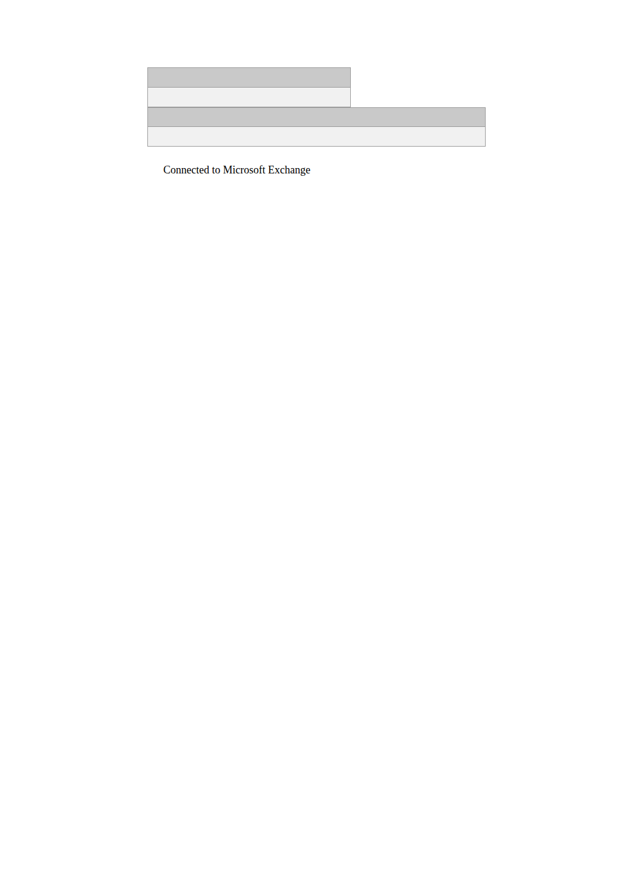Connected to Microsoft Exchange